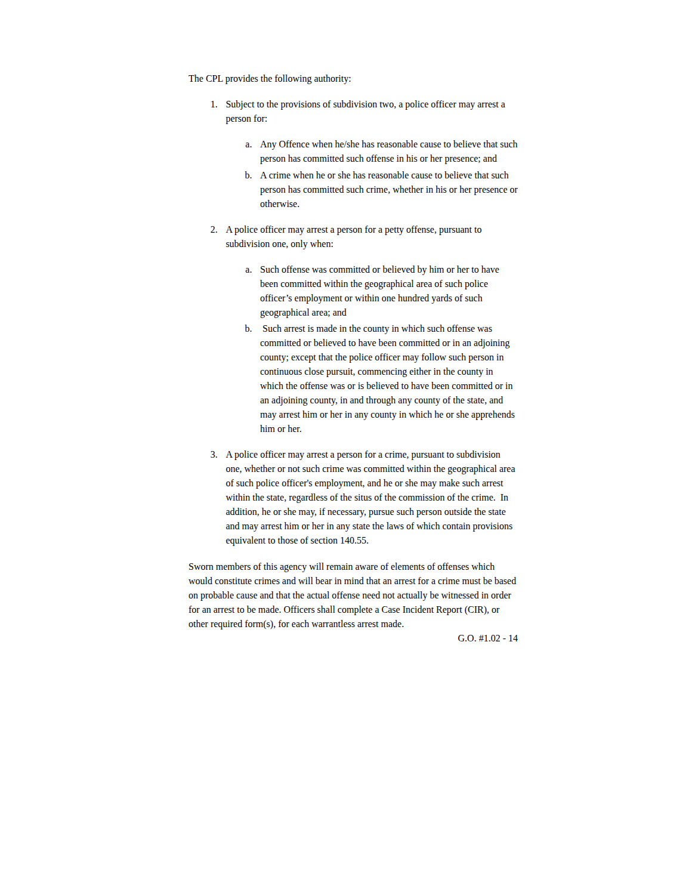The CPL provides the following authority:
Subject to the provisions of subdivision two, a police officer may arrest a person for:
Any Offence when he/she has reasonable cause to believe that such person has committed such offense in his or her presence; and
A crime when he or she has reasonable cause to believe that such person has committed such crime, whether in his or her presence or otherwise.
A police officer may arrest a person for a petty offense, pursuant to subdivision one, only when:
Such offense was committed or believed by him or her to have been committed within the geographical area of such police officer’s employment or within one hundred yards of such geographical area; and
Such arrest is made in the county in which such offense was committed or believed to have been committed or in an adjoining county; except that the police officer may follow such person in continuous close pursuit, commencing either in the county in which the offense was or is believed to have been committed or in an adjoining county, in and through any county of the state, and may arrest him or her in any county in which he or she apprehends him or her.
A police officer may arrest a person for a crime, pursuant to subdivision one, whether or not such crime was committed within the geographical area of such police officer's employment, and he or she may make such arrest within the state, regardless of the situs of the commission of the crime. In addition, he or she may, if necessary, pursue such person outside the state and may arrest him or her in any state the laws of which contain provisions equivalent to those of section 140.55.
Sworn members of this agency will remain aware of elements of offenses which would constitute crimes and will bear in mind that an arrest for a crime must be based on probable cause and that the actual offense need not actually be witnessed in order for an arrest to be made. Officers shall complete a Case Incident Report (CIR), or other required form(s), for each warrantless arrest made.
G.O. #1.02 - 14